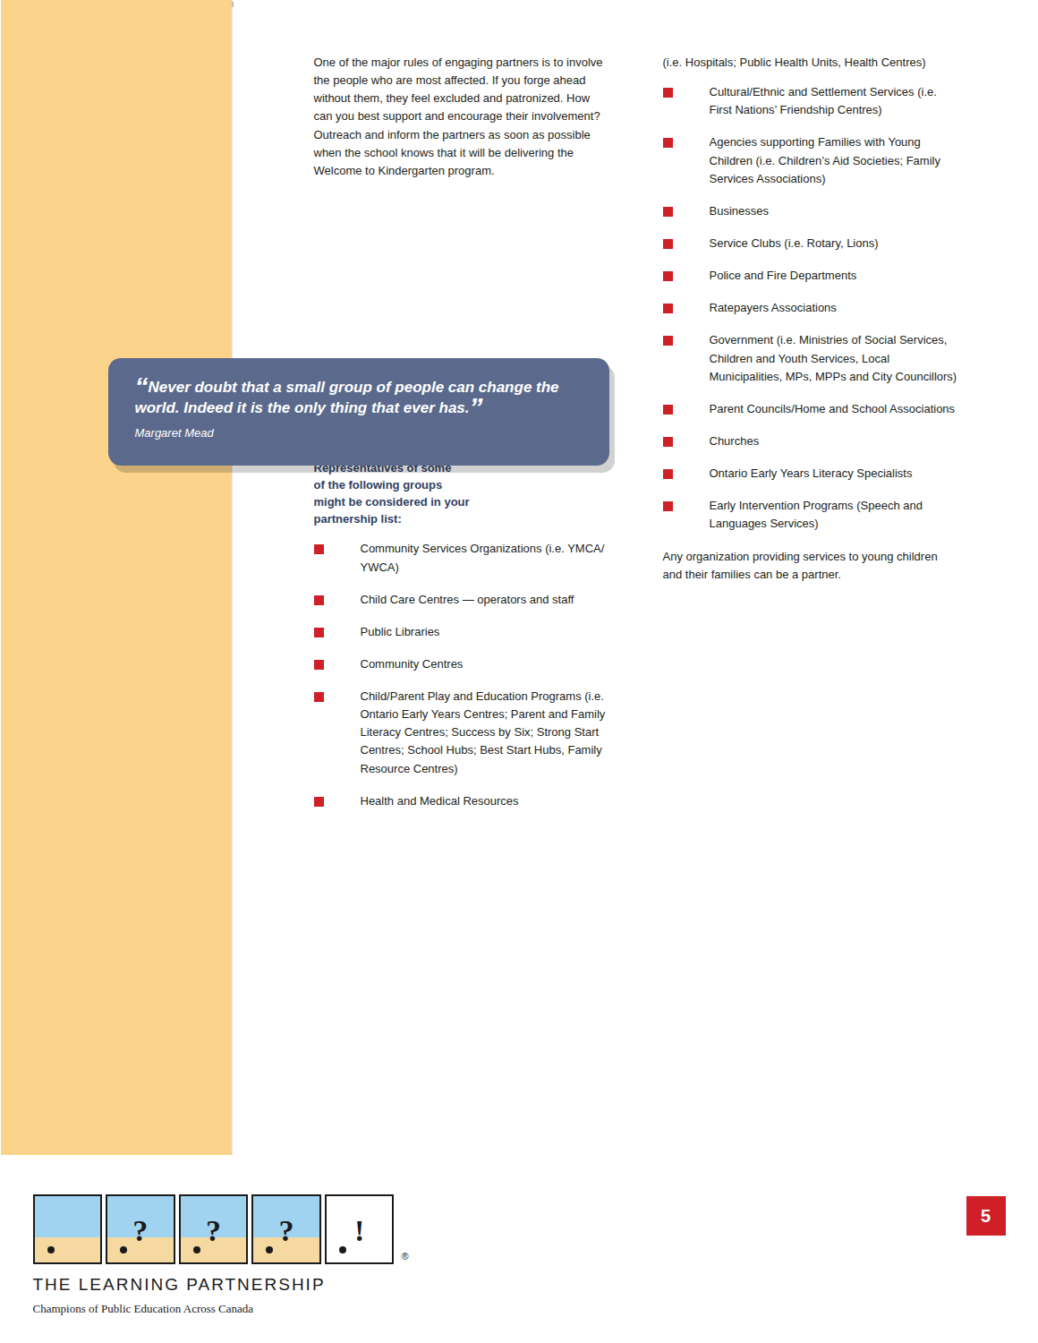One of the major rules of engaging partners is to involve the people who are most affected. If you forge ahead without them, they feel excluded and patronized. How can you best support and encourage their involvement? Outreach and inform the partners as soon as possible when the school knows that it will be delivering the Welcome to Kindergarten program.
Representatives of some
of the following groups
might be considered in your
partnership list:
Community Services Organizations (i.e. YMCA/ YWCA)
Child Care Centres — operators and staff
Public Libraries
Community Centres
Child/Parent Play and Education Programs (i.e. Ontario Early Years Centres; Parent and Family Literacy Centres; Success by Six; Strong Start Centres; School Hubs; Best Start Hubs, Family Resource Centres)
Health and Medical Resources
(i.e. Hospitals; Public Health Units, Health Centres)
Cultural/Ethnic and Settlement Services (i.e. First Nations’ Friendship Centres)
Agencies supporting Families with Young Children (i.e. Children’s Aid Societies; Family Services Associations)
Businesses
Service Clubs (i.e. Rotary, Lions)
Police and Fire Departments
Ratepayers Associations
Government (i.e. Ministries of Social Services, Children and Youth Services, Local Municipalities, MPs, MPPs and City Councillors)
Parent Councils/Home and School Associations
Churches
Ontario Early Years Literacy Specialists
Early Intervention Programs (Speech and Languages Services)
Any organization providing services to young children and their families can be a partner.
“Never doubt that a small group of people can change the world. Indeed it is the only thing that ever has.”
Margaret Mead
5
?
?
?
!
®
THE LEARNING PARTNERSHIP
Champions of Public Education Across Canada